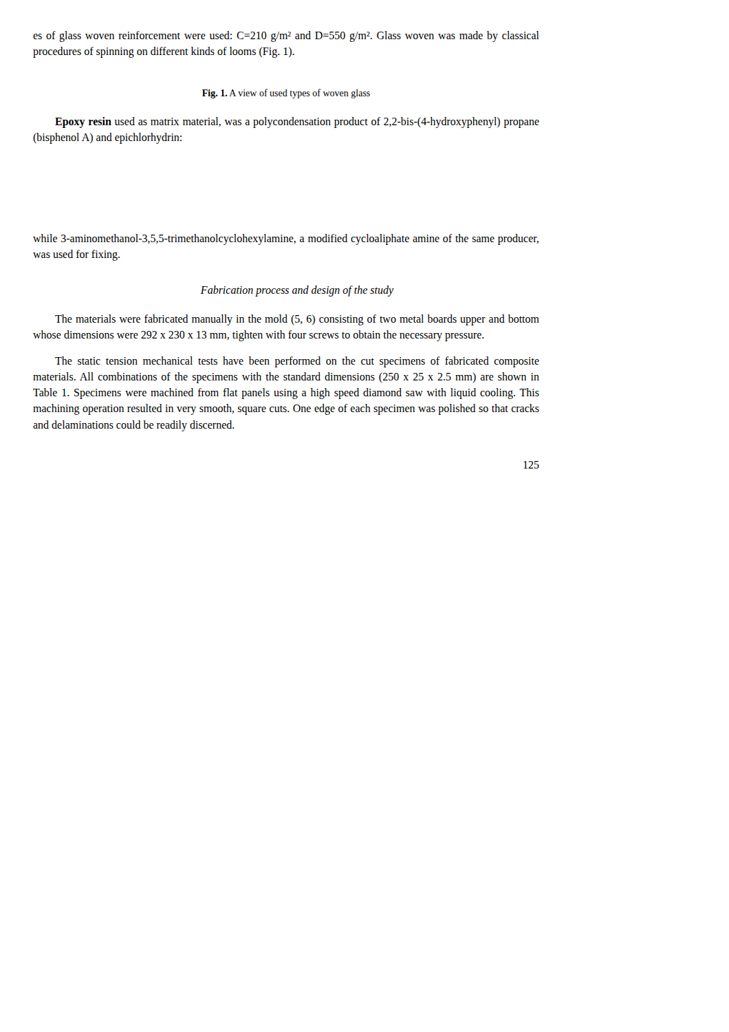es of glass woven reinforcement were used: C=210 g/m² and D=550 g/m². Glass woven was made by classical procedures of spinning on different kinds of looms (Fig. 1).
Fig. 1. A view of used types of woven glass
Epoxy resin used as matrix material, was a polycondensation product of 2,2-bis-(4-hydroxyphenyl) propane (bisphenol A) and epichlorhydrin:
while 3-aminomethanol-3,5,5-trimethanolcyclohexylamine, a modified cycloaliphate amine of the same producer, was used for fixing.
Fabrication process and design of the study
The materials were fabricated manually in the mold (5, 6) consisting of two metal boards upper and bottom whose dimensions were 292 x 230 x 13 mm, tighten with four screws to obtain the necessary pressure.
The static tension mechanical tests have been performed on the cut specimens of fabricated composite materials. All combinations of the specimens with the standard dimensions (250 x 25 x 2.5 mm) are shown in Table 1. Specimens were machined from flat panels using a high speed diamond saw with liquid cooling. This machining operation resulted in very smooth, square cuts. One edge of each specimen was polished so that cracks and delaminations could be readily discerned.
125